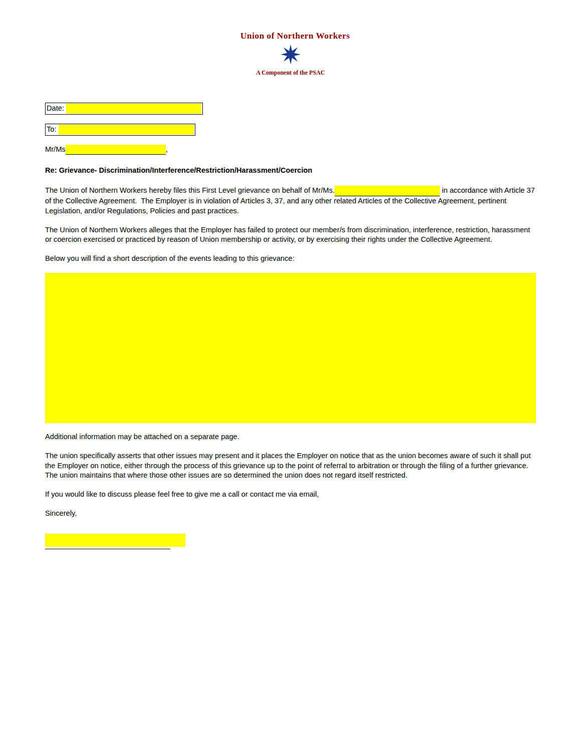Union of Northern Workers
✷
A Component of the PSAC
Date:
To:
Mr/Ms ,
Re: Grievance- Discrimination/Interference/Restriction/Harassment/Coercion
The Union of Northern Workers hereby files this First Level grievance on behalf of Mr/Ms. in accordance with Article 37 of the Collective Agreement. The Employer is in violation of Articles 3, 37, and any other related Articles of the Collective Agreement, pertinent Legislation, and/or Regulations, Policies and past practices.
The Union of Northern Workers alleges that the Employer has failed to protect our member/s from discrimination, interference, restriction, harassment or coercion exercised or practiced by reason of Union membership or activity, or by exercising their rights under the Collective Agreement.
Below you will find a short description of the events leading to this grievance:
Additional information may be attached on a separate page.
The union specifically asserts that other issues may present and it places the Employer on notice that as the union becomes aware of such it shall put the Employer on notice, either through the process of this grievance up to the point of referral to arbitration or through the filing of a further grievance. The union maintains that where those other issues are so determined the union does not regard itself restricted.
If you would like to discuss please feel free to give me a call or contact me via email,
Sincerely,